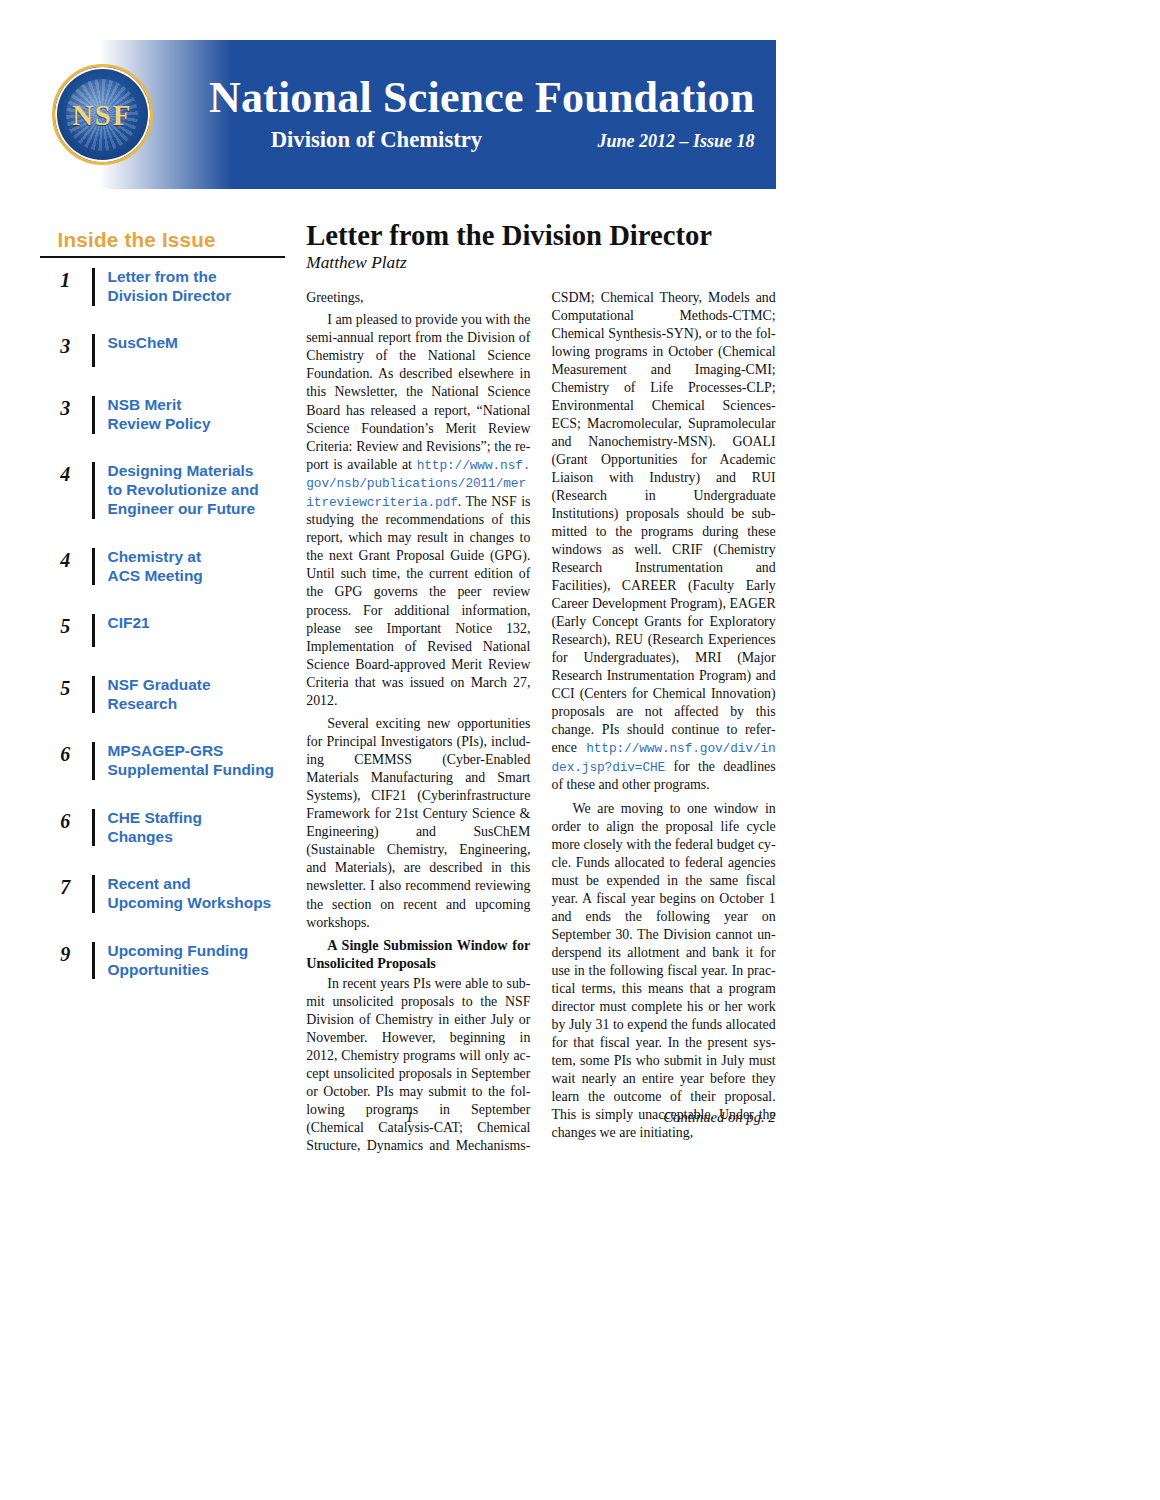National Science Foundation
Division of Chemistry June 2012 – Issue 18
Inside the Issue
1
Letter from the
Division Director
3
SusCheM
3
NSB Merit
Review Policy
4
Designing Materials
to Revolutionize and
Engineer our Future
4
Chemistry at
ACS Meeting
5
CIF21
5
NSF Graduate
Research
6
MPSAGEP-GRS
Supplemental Funding
6
CHE Staffing
Changes
7
Recent and
Upcoming Workshops
9
Upcoming Funding
Opportunities
Letter from the Division Director
Matthew Platz
Greetings,
I am pleased to provide you with the semi-annual report from the Division of Chemistry of the National Science Foundation. As described elsewhere in this Newsletter, the National Science Board has released a report, “National Science Foundation’s Merit Review Criteria: Review and Revisions”; the report is available at http://www.nsf.gov/nsb/publications/2011/meritreviewcriteria.pdf. The NSF is studying the recommendations of this report, which may result in changes to the next Grant Proposal Guide (GPG). Until such time, the current edition of the GPG governs the peer review process. For additional information, please see Important Notice 132, Implementation of Revised National Science Board-approved Merit Review Criteria that was issued on March 27, 2012.
Several exciting new opportunities for Principal Investigators (PIs), including CEMMSS (Cyber-Enabled Materials Manufacturing and Smart Systems), CIF21 (Cyberinfrastructure Framework for 21st Century Science & Engineering) and SusChEM (Sustainable Chemistry, Engineering, and Materials), are described in this newsletter. I also recommend reviewing the section on recent and upcoming workshops.
A Single Submission Window for Unsolicited Proposals
In recent years PIs were able to submit unsolicited proposals to the NSF Division of Chemistry in either July or November. However, beginning in 2012, Chemistry programs will only accept unsolicited proposals in September or October. PIs may submit to the following programs in September (Chemical Catalysis-CAT; Chemical Structure, Dynamics and Mechanisms-CSDM; Chemical Theory, Models and Computational Methods-CTMC; Chemical Synthesis-SYN), or to the following programs in October (Chemical Measurement and Imaging-CMI; Chemistry of Life Processes-CLP; Environmental Chemical Sciences-ECS; Macromolecular, Supramolecular and Nanochemistry-MSN). GOALI (Grant Opportunities for Academic Liaison with Industry) and RUI (Research in Undergraduate Institutions) proposals should be submitted to the programs during these windows as well. CRIF (Chemistry Research Instrumentation and Facilities), CAREER (Faculty Early Career Development Program), EAGER (Early Concept Grants for Exploratory Research), REU (Research Experiences for Undergraduates), MRI (Major Research Instrumentation Program) and CCI (Centers for Chemical Innovation) proposals are not affected by this change. PIs should continue to reference http://www.nsf.gov/div/index.jsp?div=CHE for the deadlines of these and other programs.
We are moving to one window in order to align the proposal life cycle more closely with the federal budget cycle. Funds allocated to federal agencies must be expended in the same fiscal year. A fiscal year begins on October 1 and ends the following year on September 30. The Division cannot underspend its allotment and bank it for use in the following fiscal year. In practical terms, this means that a program director must complete his or her work by July 31 to expend the funds allocated for that fiscal year. In the present system, some PIs who submit in July must wait nearly an entire year before they learn the outcome of their proposal. This is simply unacceptable. Under the changes we are initiating,
1
Continued on pg. 2